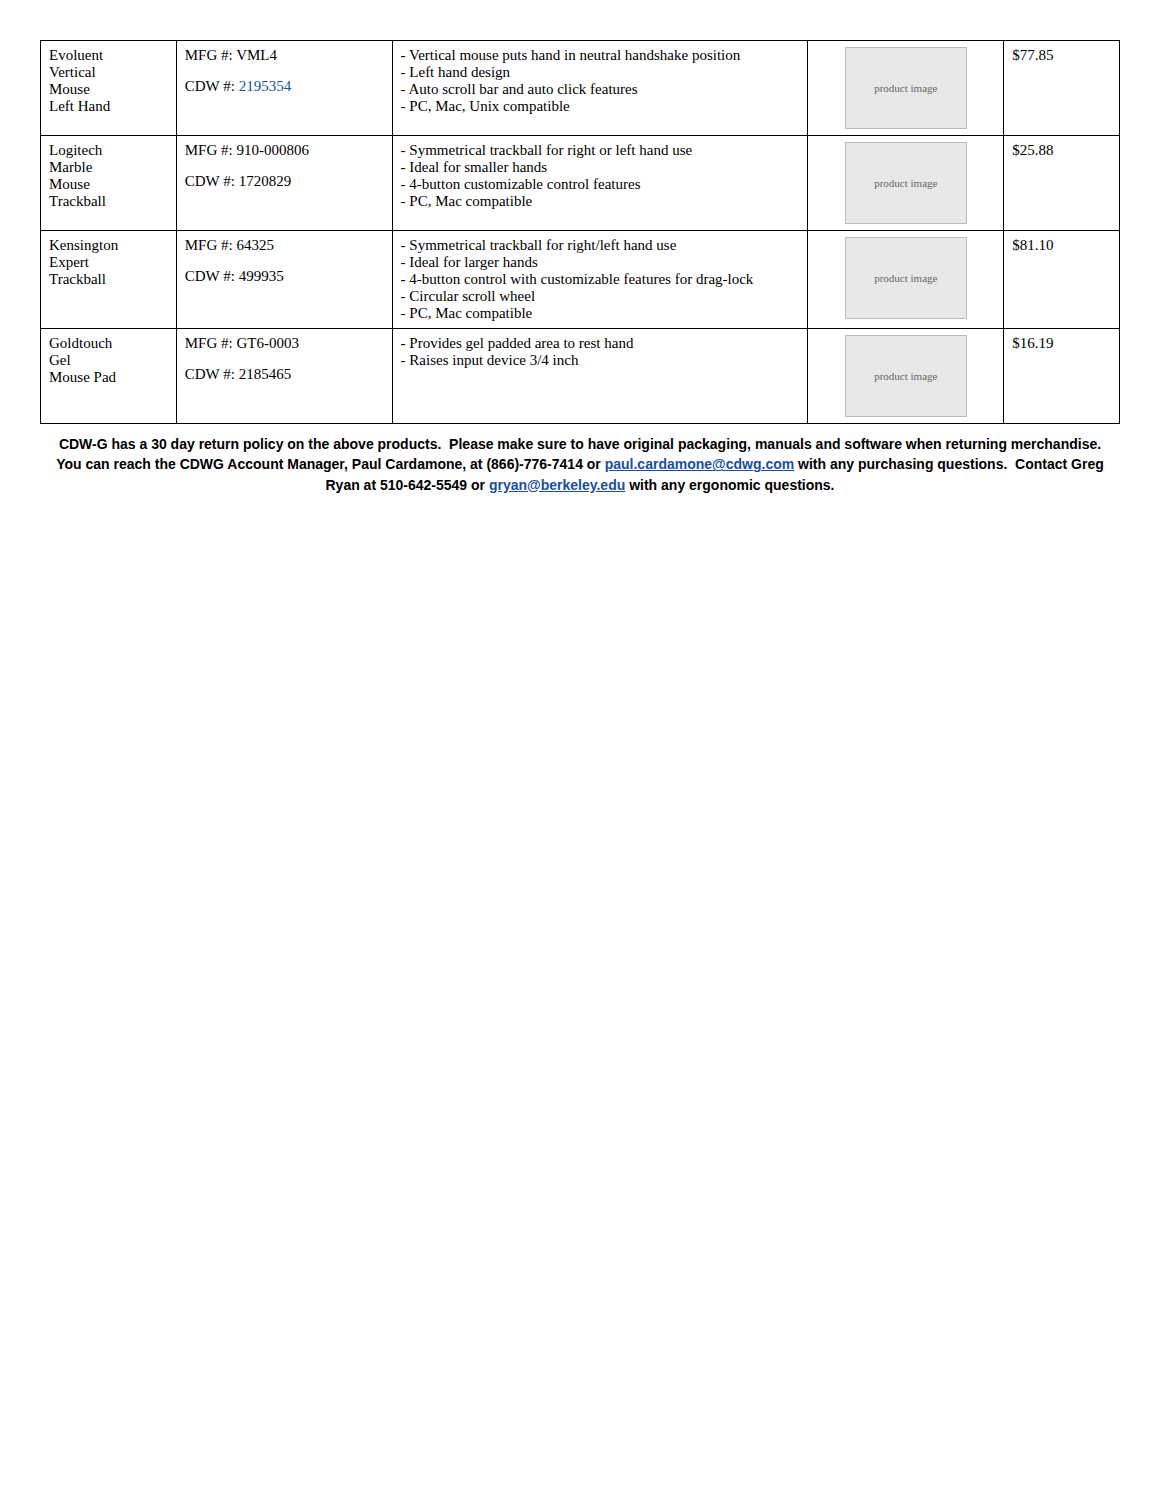| Evoluent Vertical Mouse Left Hand | MFG #: VML4 CDW #: 2195354 | - Vertical mouse puts hand in neutral handshake position - Left hand design - Auto scroll bar and auto click features - PC, Mac, Unix compatible | product image | $77.85 |
| Logitech Marble Mouse Trackball | MFG #: 910-000806 CDW #: 1720829 | - Symmetrical trackball for right or left hand use - Ideal for smaller hands - 4-button customizable control features - PC, Mac compatible | product image | $25.88 |
| Kensington Expert Trackball | MFG #: 64325 CDW #: 499935 | - Symmetrical trackball for right/left hand use - Ideal for larger hands - 4-button control with customizable features for drag-lock - Circular scroll wheel - PC, Mac compatible | product image | $81.10 |
| Goldtouch Gel Mouse Pad | MFG #: GT6-0003 CDW #: 2185465 | - Provides gel padded area to rest hand - Raises input device 3/4 inch | product image | $16.19 |
CDW-G has a 30 day return policy on the above products. Please make sure to have original packaging, manuals and software when returning merchandise.
You can reach the CDWG Account Manager, Paul Cardamone, at (866)-776-7414 or paul.cardamone@cdwg.com with any purchasing questions. Contact Greg Ryan at 510-642-5549 or gryan@berkeley.edu with any ergonomic questions.